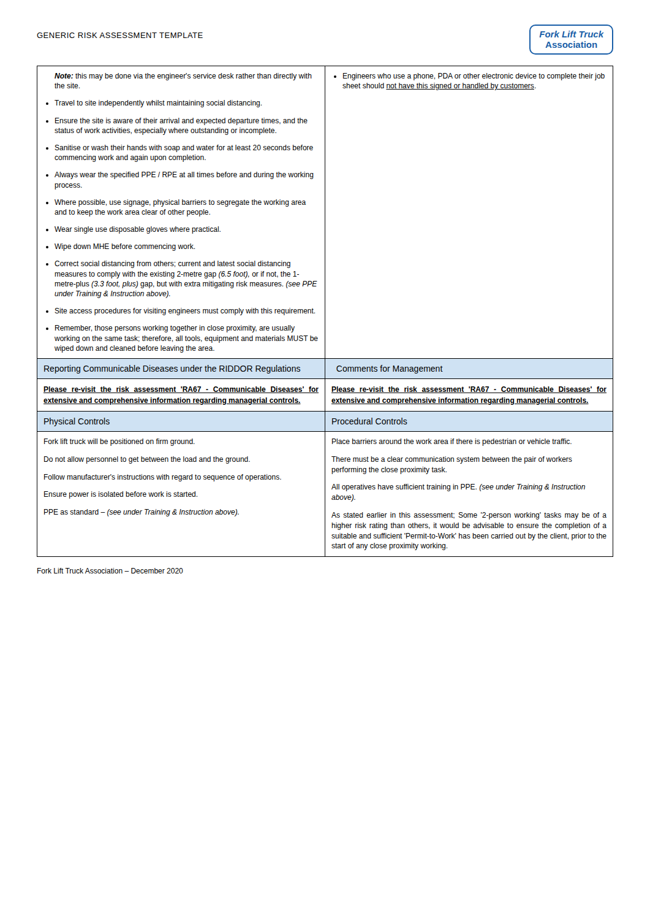GENERIC RISK ASSESSMENT TEMPLATE
Fork Lift Truck
Association
| Note: this may be done via the engineer's service desk rather than directly with the site. Travel to site independently whilst maintaining social distancing. Ensure the site is aware of their arrival and expected departure times, and the status of work activities, especially where outstanding or incomplete. Sanitise or wash their hands with soap and water for at least 20 seconds before commencing work and again upon completion. Always wear the specified PPE / RPE at all times before and during the working process. Where possible, use signage, physical barriers to segregate the working area and to keep the work area clear of other people. Wear single use disposable gloves where practical. Wipe down MHE before commencing work. Correct social distancing from others; current and latest social distancing measures to comply with the existing 2-metre gap (6.5 foot), or if not, the 1-metre-plus (3.3 foot, plus) gap, but with extra mitigating risk measures. (see PPE under Training & Instruction above). Site access procedures for visiting engineers must comply with this requirement. Remember, those persons working together in close proximity, are usually working on the same task; therefore, all tools, equipment and materials MUST be wiped down and cleaned before leaving the area. | Engineers who use a phone, PDA or other electronic device to complete their job sheet should not have this signed or handled by customers . |
| Reporting Communicable Diseases under the RIDDOR Regulations | Comments for Management |
| Please re-visit the risk assessment 'RA67 - Communicable Diseases' for extensive and comprehensive information regarding managerial controls. | Please re-visit the risk assessment 'RA67 - Communicable Diseases' for extensive and comprehensive information regarding managerial controls. |
| Physical Controls | Procedural Controls |
| Fork lift truck will be positioned on firm ground. Do not allow personnel to get between the load and the ground. Follow manufacturer's instructions with regard to sequence of operations. Ensure power is isolated before work is started. PPE as standard – (see under Training & Instruction above). | Place barriers around the work area if there is pedestrian or vehicle traffic. There must be a clear communication system between the pair of workers performing the close proximity task. All operatives have sufficient training in PPE. (see under Training & Instruction above). As stated earlier in this assessment; Some '2-person working' tasks may be of a higher risk rating than others, it would be advisable to ensure the completion of a suitable and sufficient 'Permit-to-Work' has been carried out by the client, prior to the start of any close proximity working. |
Fork Lift Truck Association – December 2020